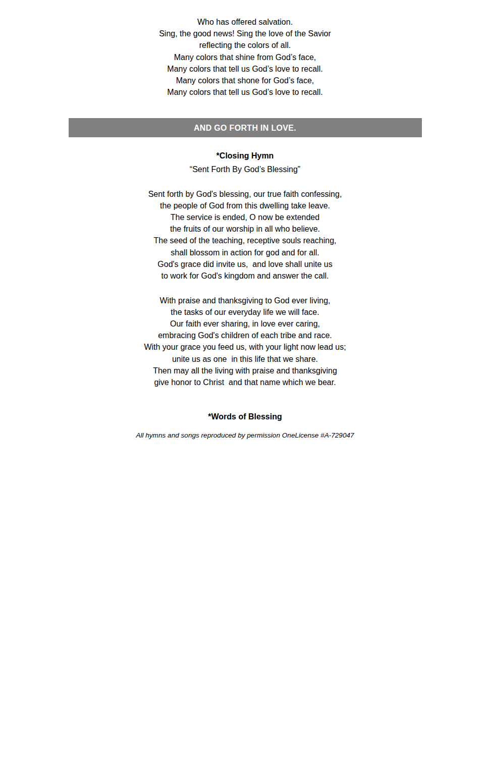Who has offered salvation.
Sing, the good news! Sing the love of the Savior
reflecting the colors of all.
Many colors that shine from God’s face,
Many colors that tell us God’s love to recall.
Many colors that shone for God’s face,
Many colors that tell us God’s love to recall.
AND GO FORTH IN LOVE.
*Closing Hymn
“Sent Forth By God’s Blessing”
Sent forth by God's blessing, our true faith confessing,
the people of God from this dwelling take leave.
The service is ended, O now be extended
the fruits of our worship in all who believe.
The seed of the teaching, receptive souls reaching,
shall blossom in action for god and for all.
God's grace did invite us, and love shall unite us
to work for God's kingdom and answer the call.
With praise and thanksgiving to God ever living,
the tasks of our everyday life we will face.
Our faith ever sharing, in love ever caring,
embracing God's children of each tribe and race.
With your grace you feed us, with your light now lead us;
unite us as one in this life that we share.
Then may all the living with praise and thanksgiving
give honor to Christ and that name which we bear.
*Words of Blessing
All hymns and songs reproduced by permission OneLicense #A-729047